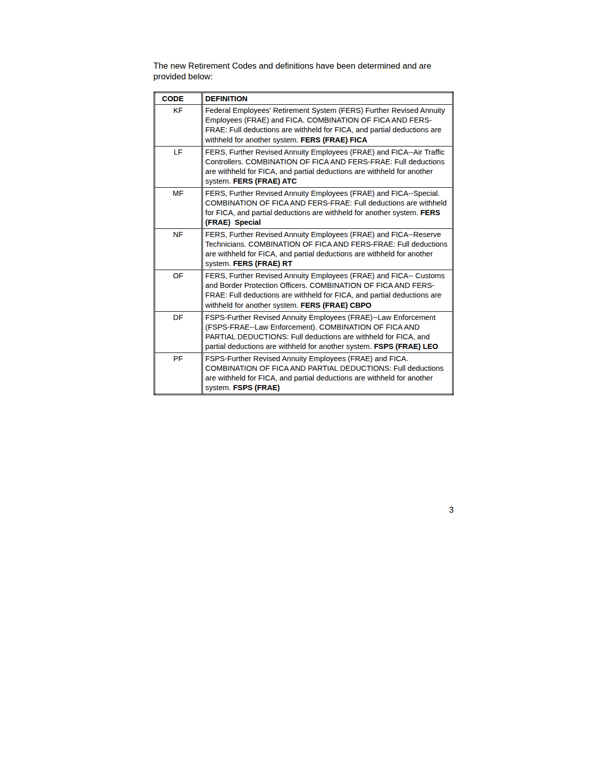The new Retirement Codes and definitions have been determined and are provided below:
| CODE | DEFINITION |
| --- | --- |
| KF | Federal Employees' Retirement System (FERS) Further Revised Annuity Employees (FRAE) and FICA. COMBINATION OF FICA AND FERS-FRAE: Full deductions are withheld for FICA, and partial deductions are withheld for another system. FERS (FRAE) FICA |
| LF | FERS, Further Revised Annuity Employees (FRAE) and FICA--Air Traffic Controllers. COMBINATION OF FICA AND FERS-FRAE: Full deductions are withheld for FICA, and partial deductions are withheld for another system. FERS (FRAE) ATC |
| MF | FERS, Further Revised Annuity Employees (FRAE) and FICA--Special. COMBINATION OF FICA AND FERS-FRAE: Full deductions are withheld for FICA, and partial deductions are withheld for another system. FERS (FRAE) Special |
| NF | FERS, Further Revised Annuity Employees (FRAE) and FICA--Reserve Technicians. COMBINATION OF FICA AND FERS-FRAE: Full deductions are withheld for FICA, and partial deductions are withheld for another system. FERS (FRAE) RT |
| OF | FERS, Further Revised Annuity Employees (FRAE) and FICA-- Customs and Border Protection Officers. COMBINATION OF FICA AND FERS-FRAE: Full deductions are withheld for FICA, and partial deductions are withheld for another system. FERS (FRAE) CBPO |
| DF | FSPS-Further Revised Annuity Employees (FRAE)--Law Enforcement (FSPS-FRAE--Law Enforcement). COMBINATION OF FICA AND PARTIAL DEDUCTIONS: Full deductions are withheld for FICA, and partial deductions are withheld for another system. FSPS (FRAE) LEO |
| PF | FSPS-Further Revised Annuity Employees (FRAE) and FICA. COMBINATION OF FICA AND PARTIAL DEDUCTIONS: Full deductions are withheld for FICA, and partial deductions are withheld for another system. FSPS (FRAE) |
3